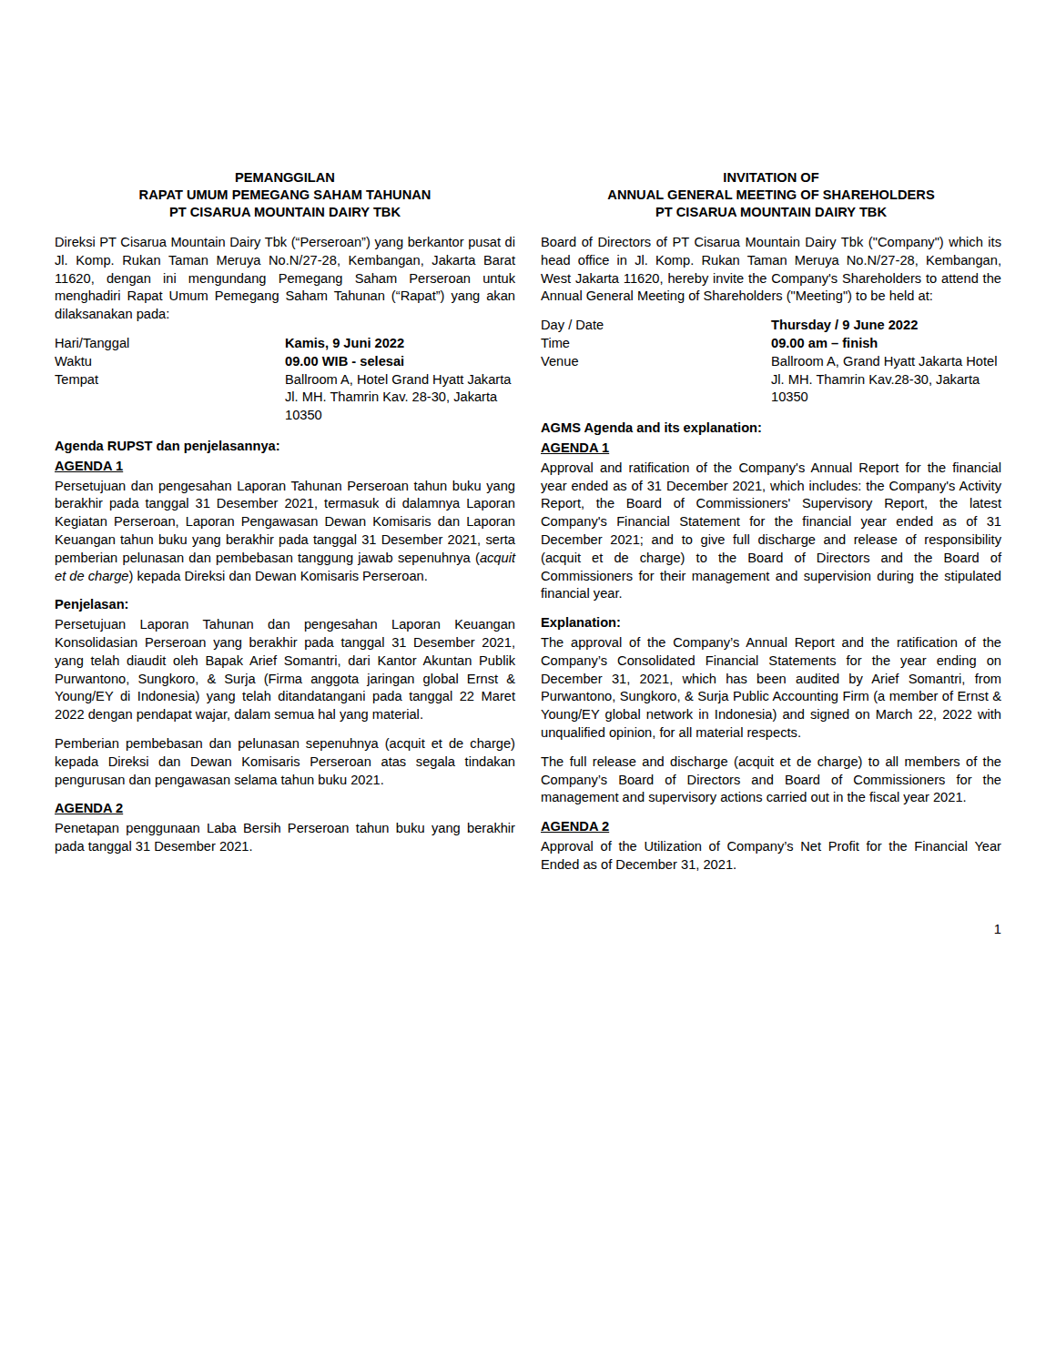| PEMANGGILAN RAPAT UMUM PEMEGANG SAHAM TAHUNAN PT CISARUA MOUNTAIN DAIRY TBK Direksi PT Cisarua Mountain Dairy Tbk (“Perseroan”) yang berkantor pusat di Jl. Komp. Rukan Taman Meruya No.N/27-28, Kembangan, Jakarta Barat 11620, dengan ini mengundang Pemegang Saham Perseroan untuk menghadiri Rapat Umum Pemegang Saham Tahunan (“Rapat”) yang akan dilaksanakan pada: / Hari/Tanggal / Kamis, 9 Juni 2022 / / Waktu / 09.00 WIB - selesai / / Tempat / Ballroom A, Hotel Grand Hyatt Jakarta Jl. MH. Thamrin Kav. 28-30, Jakarta 10350 / Agenda RUPST dan penjelasannya: AGENDA 1 Persetujuan dan pengesahan Laporan Tahunan Perseroan tahun buku yang berakhir pada tanggal 31 Desember 2021, termasuk di dalamnya Laporan Kegiatan Perseroan, Laporan Pengawasan Dewan Komisaris dan Laporan Keuangan tahun buku yang berakhir pada tanggal 31 Desember 2021, serta pemberian pelunasan dan pembebasan tanggung jawab sepenuhnya ( acquit et de charge ) kepada Direksi dan Dewan Komisaris Perseroan. Penjelasan: Persetujuan Laporan Tahunan dan pengesahan Laporan Keuangan Konsolidasian Perseroan yang berakhir pada tanggal 31 Desember 2021, yang telah diaudit oleh Bapak Arief Somantri, dari Kantor Akuntan Publik Purwantono, Sungkoro, & Surja (Firma anggota jaringan global Ernst & Young/EY di Indonesia) yang telah ditandatangani pada tanggal 22 Maret 2022 dengan pendapat wajar, dalam semua hal yang material. Pemberian pembebasan dan pelunasan sepenuhnya (acquit et de charge) kepada Direksi dan Dewan Komisaris Perseroan atas segala tindakan pengurusan dan pengawasan selama tahun buku 2021. AGENDA 2 Penetapan penggunaan Laba Bersih Perseroan tahun buku yang berakhir pada tanggal 31 Desember 2021. | INVITATION OF ANNUAL GENERAL MEETING OF SHAREHOLDERS PT CISARUA MOUNTAIN DAIRY TBK Board of Directors of PT Cisarua Mountain Dairy Tbk ("Company") which its head office in Jl. Komp. Rukan Taman Meruya No.N/27-28, Kembangan, West Jakarta 11620, hereby invite the Company's Shareholders to attend the Annual General Meeting of Shareholders ("Meeting") to be held at: / Day / Date / Thursday / 9 June 2022 / / Time / 09.00 am – finish / / Venue / Ballroom A, Grand Hyatt Jakarta Hotel Jl. MH. Thamrin Kav.28-30, Jakarta 10350 / AGMS Agenda and its explanation: AGENDA 1 Approval and ratification of the Company's Annual Report for the financial year ended as of 31 December 2021, which includes: the Company's Activity Report, the Board of Commissioners' Supervisory Report, the latest Company's Financial Statement for the financial year ended as of 31 December 2021; and to give full discharge and release of responsibility (acquit et de charge) to the Board of Directors and the Board of Commissioners for their management and supervision during the stipulated financial year. Explanation: The approval of the Company’s Annual Report and the ratification of the Company’s Consolidated Financial Statements for the year ending on December 31, 2021, which has been audited by Arief Somantri, from Purwantono, Sungkoro, & Surja Public Accounting Firm (a member of Ernst & Young/EY global network in Indonesia) and signed on March 22, 2022 with unqualified opinion, for all material respects. The full release and discharge (acquit et de charge) to all members of the Company’s Board of Directors and Board of Commissioners for the management and supervisory actions carried out in the fiscal year 2021. AGENDA 2 Approval of the Utilization of Company’s Net Profit for the Financial Year Ended as of December 31, 2021. |
1